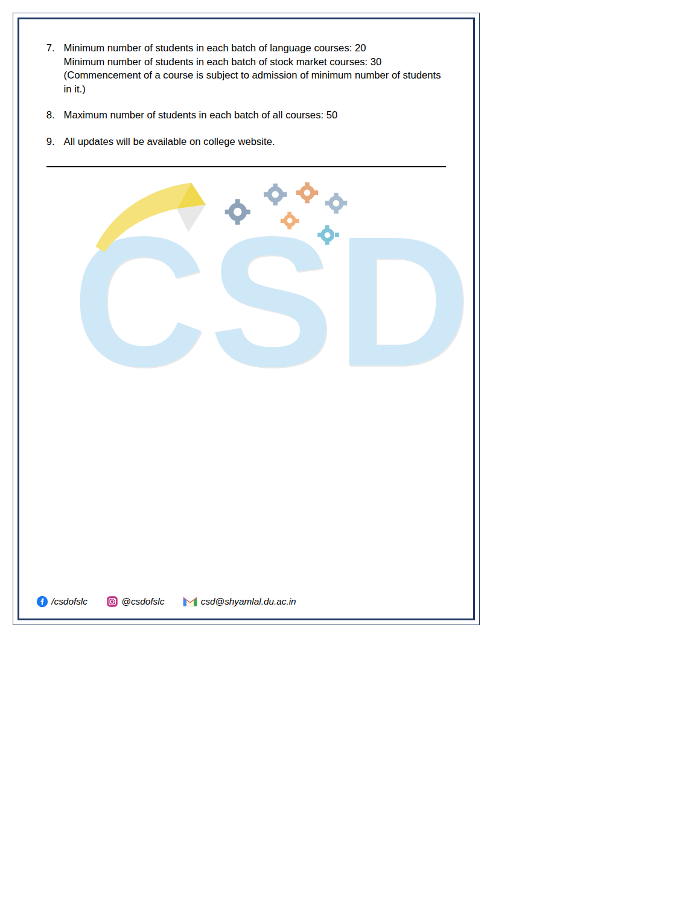7. Minimum number of students in each batch of language courses: 20 Minimum number of students in each batch of stock market courses: 30 (Commencement of a course is subject to admission of minimum number of students in it.)
8. Maximum number of students in each batch of all courses: 50
9. All updates will be available on college website.
CSD
/csdofslc @csdofslc csd@shyamlal.du.ac.in